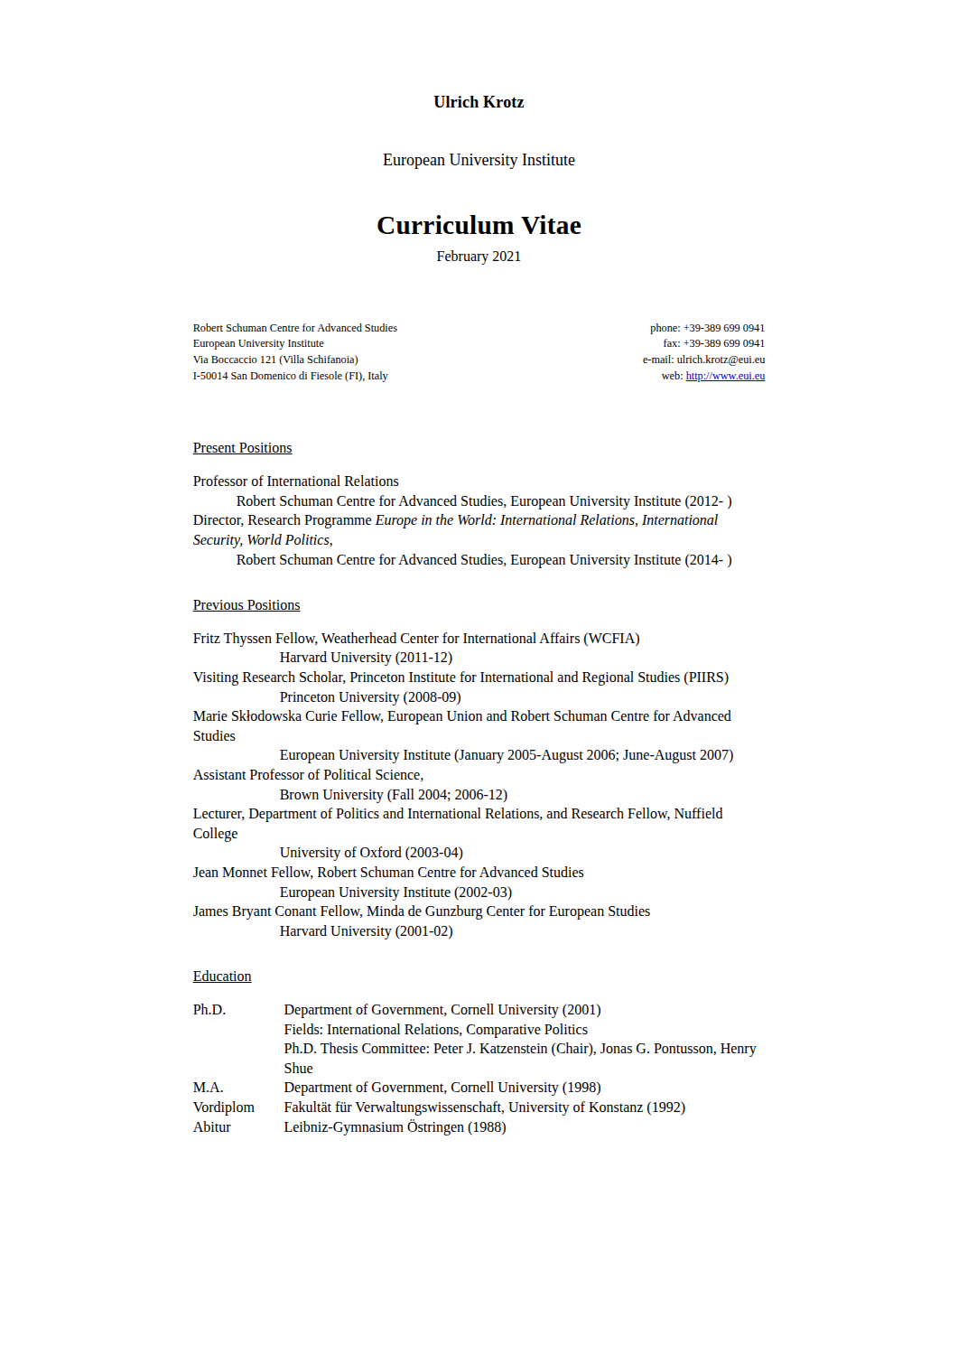Ulrich Krotz
European University Institute
Curriculum Vitae
February 2021
| Robert Schuman Centre for Advanced Studies | phone: +39-389 699 0941 |
| European University Institute | fax: +39-389 699 0941 |
| Via Boccaccio 121 (Villa Schifanoia) | e-mail: ulrich.krotz@eui.eu |
| I-50014 San Domenico di Fiesole (FI), Italy | web: http://www.eui.eu |
Present Positions
Professor of International Relations
Robert Schuman Centre for Advanced Studies, European University Institute (2012- )
Director, Research Programme Europe in the World: International Relations, International Security, World Politics,
Robert Schuman Centre for Advanced Studies, European University Institute (2014- )
Previous Positions
Fritz Thyssen Fellow, Weatherhead Center for International Affairs (WCFIA)
Harvard University (2011-12)
Visiting Research Scholar, Princeton Institute for International and Regional Studies (PIIRS)
Princeton University (2008-09)
Marie Skłodowska Curie Fellow, European Union and Robert Schuman Centre for Advanced Studies
European University Institute (January 2005-August 2006; June-August 2007)
Assistant Professor of Political Science,
Brown University (Fall 2004; 2006-12)
Lecturer, Department of Politics and International Relations, and Research Fellow, Nuffield College
University of Oxford (2003-04)
Jean Monnet Fellow, Robert Schuman Centre for Advanced Studies
European University Institute (2002-03)
James Bryant Conant Fellow, Minda de Gunzburg Center for European Studies
Harvard University (2001-02)
Education
| Ph.D. | Department of Government, Cornell University (2001) |
| | Fields: International Relations, Comparative Politics |
| | Ph.D. Thesis Committee: Peter J. Katzenstein (Chair), Jonas G. Pontusson, Henry Shue |
| M.A. | Department of Government, Cornell University (1998) |
| Vordiplom | Fakultät für Verwaltungswissenschaft, University of Konstanz (1992) |
| Abitur | Leibniz-Gymnasium Östringen (1988) |